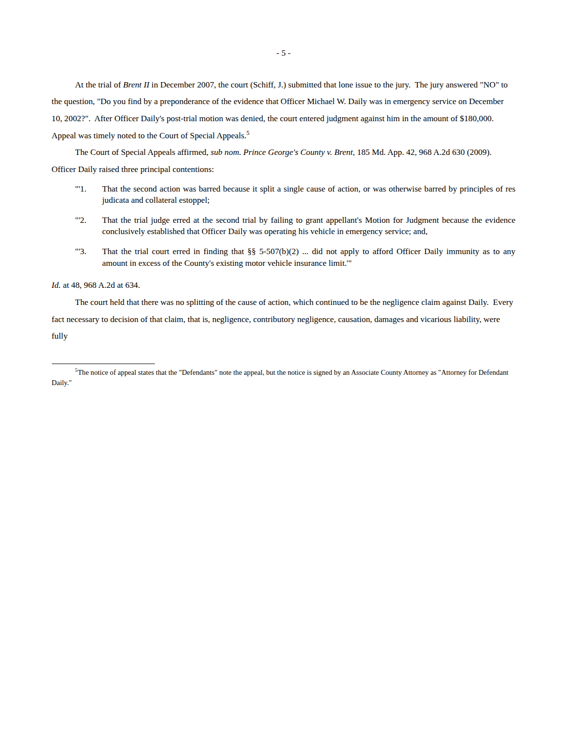- 5 -
At the trial of Brent II in December 2007, the court (Schiff, J.) submitted that lone issue to the jury. The jury answered "NO" to the question, "Do you find by a preponderance of the evidence that Officer Michael W. Daily was in emergency service on December 10, 2002?". After Officer Daily's post-trial motion was denied, the court entered judgment against him in the amount of $180,000. Appeal was timely noted to the Court of Special Appeals.5
The Court of Special Appeals affirmed, sub nom. Prince George's County v. Brent, 185 Md. App. 42, 968 A.2d 630 (2009). Officer Daily raised three principal contentions:
"'1. That the second action was barred because it split a single cause of action, or was otherwise barred by principles of res judicata and collateral estoppel;
"'2. That the trial judge erred at the second trial by failing to grant appellant's Motion for Judgment because the evidence conclusively established that Officer Daily was operating his vehicle in emergency service; and,
"'3. That the trial court erred in finding that §§ 5-507(b)(2) ... did not apply to afford Officer Daily immunity as to any amount in excess of the County's existing motor vehicle insurance limit.'"
Id. at 48, 968 A.2d at 634.
The court held that there was no splitting of the cause of action, which continued to be the negligence claim against Daily. Every fact necessary to decision of that claim, that is, negligence, contributory negligence, causation, damages and vicarious liability, were fully
5The notice of appeal states that the "Defendants" note the appeal, but the notice is signed by an Associate County Attorney as "Attorney for Defendant Daily."